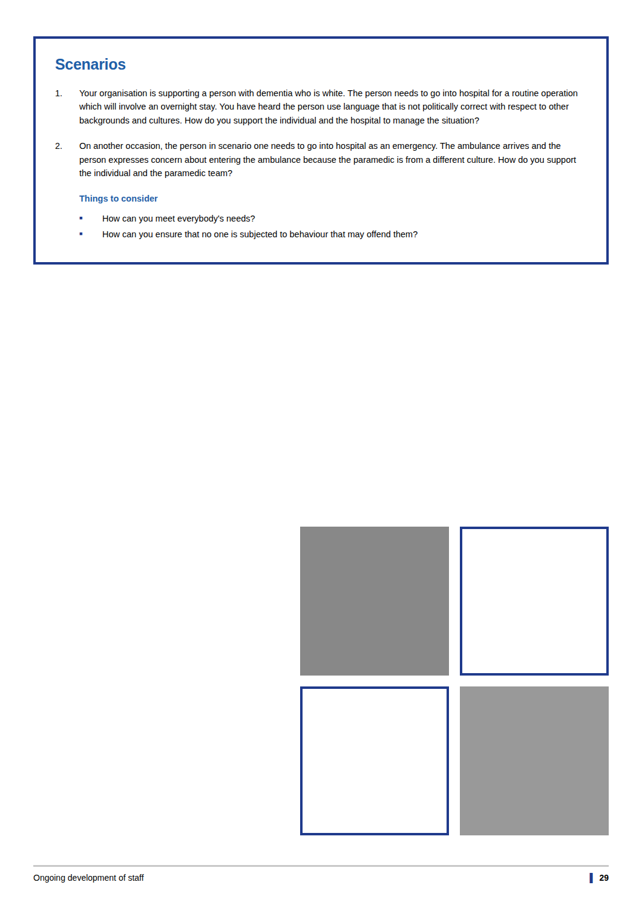Scenarios
1.
Your organisation is supporting a person with dementia who is white. The person needs to go into hospital for a routine operation which will involve an overnight stay. You have heard the person use language that is not politically correct with respect to other backgrounds and cultures. How do you support the individual and the hospital to manage the situation?
2.
On another occasion, the person in scenario one needs to go into hospital as an emergency. The ambulance arrives and the person expresses concern about entering the ambulance because the paramedic is from a different culture. How do you support the individual and the paramedic team?
Things to consider
■ How can you meet everybody's needs?
■ How can you ensure that no one is subjected to behaviour that may offend them?
Ongoing development of staff
▌29